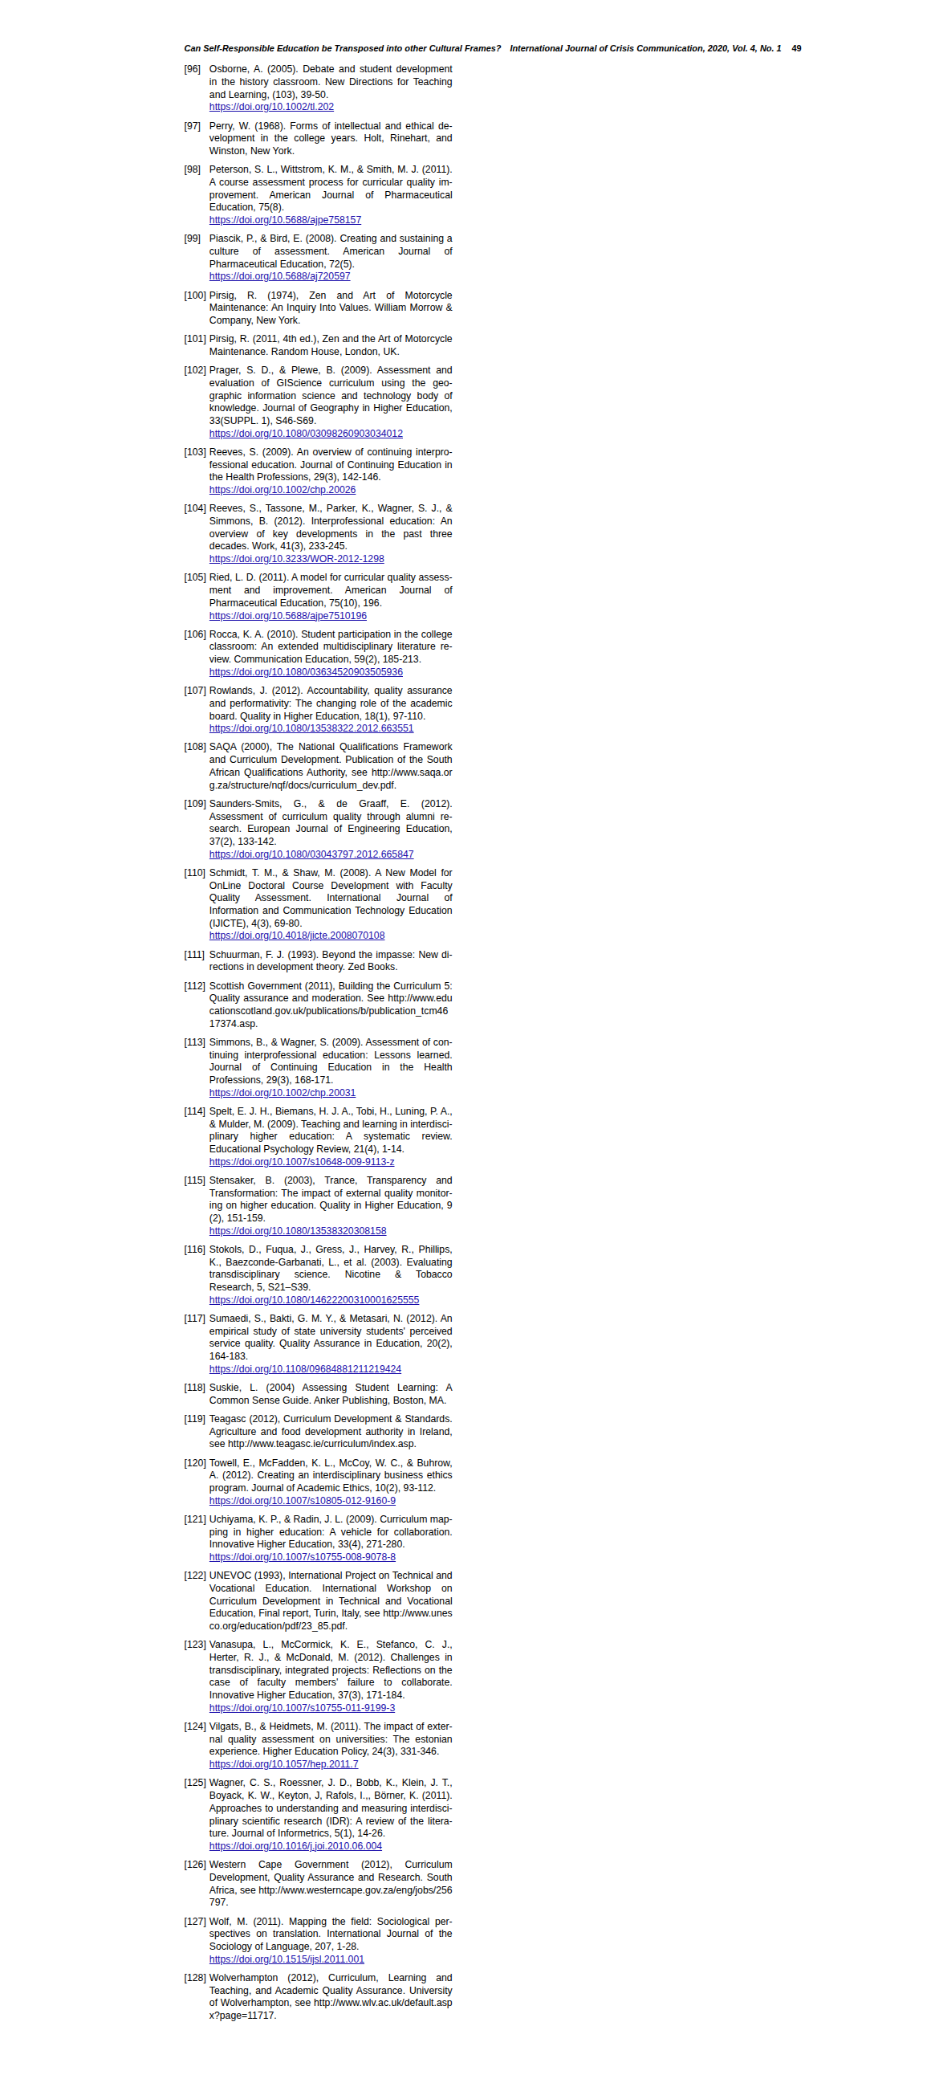Can Self-Responsible Education be Transposed into other Cultural Frames? International Journal of Crisis Communication, 2020, Vol. 4, No. 1 49
[96] Osborne, A. (2005). Debate and student development in the history classroom. New Directions for Teaching and Learning, (103), 39-50.
https://doi.org/10.1002/tl.202
[97] Perry, W. (1968). Forms of intellectual and ethical development in the college years. Holt, Rinehart, and Winston, New York.
[98] Peterson, S. L., Wittstrom, K. M., & Smith, M. J. (2011). A course assessment process for curricular quality improvement. American Journal of Pharmaceutical Education, 75(8).
https://doi.org/10.5688/ajpe758157
[99] Piascik, P., & Bird, E. (2008). Creating and sustaining a culture of assessment. American Journal of Pharmaceutical Education, 72(5).
https://doi.org/10.5688/aj720597
[100] Pirsig, R. (1974), Zen and Art of Motorcycle Maintenance: An Inquiry Into Values. William Morrow & Company, New York.
[101] Pirsig, R. (2011, 4th ed.), Zen and the Art of Motorcycle Maintenance. Random House, London, UK.
[102] Prager, S. D., & Plewe, B. (2009). Assessment and evaluation of GIScience curriculum using the geographic information science and technology body of knowledge. Journal of Geography in Higher Education, 33(SUPPL. 1), S46-S69.
https://doi.org/10.1080/03098260903034012
[103] Reeves, S. (2009). An overview of continuing interprofessional education. Journal of Continuing Education in the Health Professions, 29(3), 142-146.
https://doi.org/10.1002/chp.20026
[104] Reeves, S., Tassone, M., Parker, K., Wagner, S. J., & Simmons, B. (2012). Interprofessional education: An overview of key developments in the past three decades. Work, 41(3), 233-245.
https://doi.org/10.3233/WOR-2012-1298
[105] Ried, L. D. (2011). A model for curricular quality assessment and improvement. American Journal of Pharmaceutical Education, 75(10), 196.
https://doi.org/10.5688/ajpe7510196
[106] Rocca, K. A. (2010). Student participation in the college classroom: An extended multidisciplinary literature review. Communication Education, 59(2), 185-213.
https://doi.org/10.1080/03634520903505936
[107] Rowlands, J. (2012). Accountability, quality assurance and performativity: The changing role of the academic board. Quality in Higher Education, 18(1), 97-110.
https://doi.org/10.1080/13538322.2012.663551
[108] SAQA (2000), The National Qualifications Framework and Curriculum Development. Publication of the South African Qualifications Authority, see http://www.saqa.org.za/structure/nqf/docs/curriculum_dev.pdf.
[109] Saunders-Smits, G., & de Graaff, E. (2012). Assessment of curriculum quality through alumni research. European Journal of Engineering Education, 37(2), 133-142.
https://doi.org/10.1080/03043797.2012.665847
[110] Schmidt, T. M., & Shaw, M. (2008). A New Model for OnLine Doctoral Course Development with Faculty Quality Assessment. International Journal of Information and Communication Technology Education (IJICTE), 4(3), 69-80.
https://doi.org/10.4018/jicte.2008070108
[111] Schuurman, F. J. (1993). Beyond the impasse: New directions in development theory. Zed Books.
[112] Scottish Government (2011), Building the Curriculum 5: Quality assurance and moderation. See http://www.educationscotland.gov.uk/publications/b/publication_tcm4617374.asp.
[113] Simmons, B., & Wagner, S. (2009). Assessment of continuing interprofessional education: Lessons learned. Journal of Continuing Education in the Health Professions, 29(3), 168-171.
https://doi.org/10.1002/chp.20031
[114] Spelt, E. J. H., Biemans, H. J. A., Tobi, H., Luning, P. A., & Mulder, M. (2009). Teaching and learning in interdisciplinary higher education: A systematic review. Educational Psychology Review, 21(4), 1-14.
https://doi.org/10.1007/s10648-009-9113-z
[115] Stensaker, B. (2003), Trance, Transparency and Transformation: The impact of external quality monitoring on higher education. Quality in Higher Education, 9 (2), 151-159.
https://doi.org/10.1080/13538320308158
[116] Stokols, D., Fuqua, J., Gress, J., Harvey, R., Phillips, K., Baezconde-Garbanati, L., et al. (2003). Evaluating transdisciplinary science. Nicotine & Tobacco Research, 5, S21–S39.
https://doi.org/10.1080/14622200310001625555
[117] Sumaedi, S., Bakti, G. M. Y., & Metasari, N. (2012). An empirical study of state university students' perceived service quality. Quality Assurance in Education, 20(2), 164-183.
https://doi.org/10.1108/09684881211219424
[118] Suskie, L. (2004) Assessing Student Learning: A Common Sense Guide. Anker Publishing, Boston, MA.
[119] Teagasc (2012), Curriculum Development & Standards. Agriculture and food development authority in Ireland, see http://www.teagasc.ie/curriculum/index.asp.
[120] Towell, E., McFadden, K. L., McCoy, W. C., & Buhrow, A. (2012). Creating an interdisciplinary business ethics program. Journal of Academic Ethics, 10(2), 93-112.
https://doi.org/10.1007/s10805-012-9160-9
[121] Uchiyama, K. P., & Radin, J. L. (2009). Curriculum mapping in higher education: A vehicle for collaboration. Innovative Higher Education, 33(4), 271-280.
https://doi.org/10.1007/s10755-008-9078-8
[122] UNEVOC (1993), International Project on Technical and Vocational Education. International Workshop on Curriculum Development in Technical and Vocational Education, Final report, Turin, Italy, see http://www.unesco.org/education/pdf/23_85.pdf.
[123] Vanasupa, L., McCormick, K. E., Stefanco, C. J., Herter, R. J., & McDonald, M. (2012). Challenges in transdisciplinary, integrated projects: Reflections on the case of faculty members' failure to collaborate. Innovative Higher Education, 37(3), 171-184.
https://doi.org/10.1007/s10755-011-9199-3
[124] Vilgats, B., & Heidmets, M. (2011). The impact of external quality assessment on universities: The estonian experience. Higher Education Policy, 24(3), 331-346.
https://doi.org/10.1057/hep.2011.7
[125] Wagner, C. S., Roessner, J. D., Bobb, K., Klein, J. T., Boyack, K. W., Keyton, J, Rafols, I.,, Börner, K. (2011). Approaches to understanding and measuring interdisciplinary scientific research (IDR): A review of the literature. Journal of Informetrics, 5(1), 14-26.
https://doi.org/10.1016/j.joi.2010.06.004
[126] Western Cape Government (2012), Curriculum Development, Quality Assurance and Research. South Africa, see http://www.westerncape.gov.za/eng/jobs/256797.
[127] Wolf, M. (2011). Mapping the field: Sociological perspectives on translation. International Journal of the Sociology of Language, 207, 1-28.
https://doi.org/10.1515/ijsl.2011.001
[128] Wolverhampton (2012), Curriculum, Learning and Teaching, and Academic Quality Assurance. University of Wolverhampton, see http://www.wlv.ac.uk/default.aspx?page=11717.